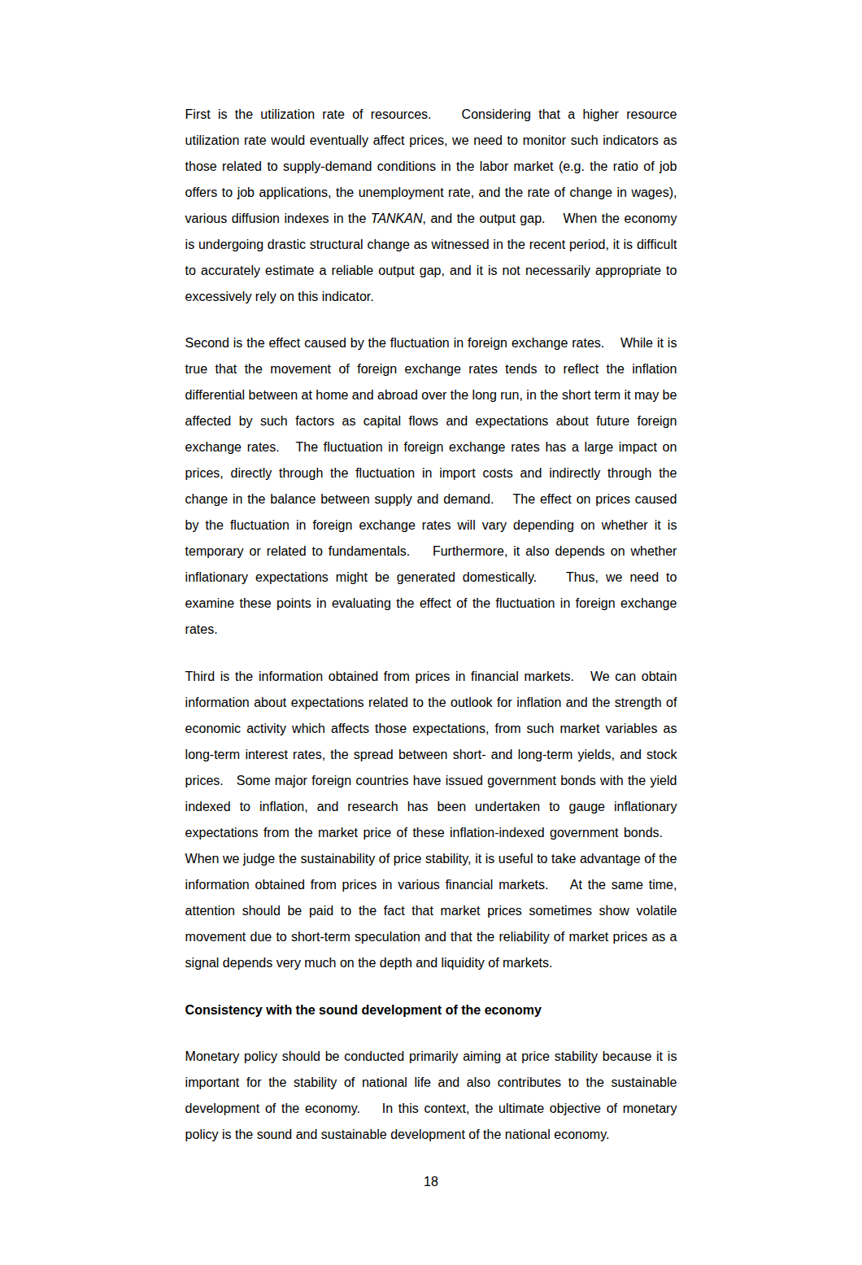First is the utilization rate of resources. Considering that a higher resource utilization rate would eventually affect prices, we need to monitor such indicators as those related to supply-demand conditions in the labor market (e.g. the ratio of job offers to job applications, the unemployment rate, and the rate of change in wages), various diffusion indexes in the TANKAN, and the output gap. When the economy is undergoing drastic structural change as witnessed in the recent period, it is difficult to accurately estimate a reliable output gap, and it is not necessarily appropriate to excessively rely on this indicator.
Second is the effect caused by the fluctuation in foreign exchange rates. While it is true that the movement of foreign exchange rates tends to reflect the inflation differential between at home and abroad over the long run, in the short term it may be affected by such factors as capital flows and expectations about future foreign exchange rates. The fluctuation in foreign exchange rates has a large impact on prices, directly through the fluctuation in import costs and indirectly through the change in the balance between supply and demand. The effect on prices caused by the fluctuation in foreign exchange rates will vary depending on whether it is temporary or related to fundamentals. Furthermore, it also depends on whether inflationary expectations might be generated domestically. Thus, we need to examine these points in evaluating the effect of the fluctuation in foreign exchange rates.
Third is the information obtained from prices in financial markets. We can obtain information about expectations related to the outlook for inflation and the strength of economic activity which affects those expectations, from such market variables as long-term interest rates, the spread between short- and long-term yields, and stock prices. Some major foreign countries have issued government bonds with the yield indexed to inflation, and research has been undertaken to gauge inflationary expectations from the market price of these inflation-indexed government bonds. When we judge the sustainability of price stability, it is useful to take advantage of the information obtained from prices in various financial markets. At the same time, attention should be paid to the fact that market prices sometimes show volatile movement due to short-term speculation and that the reliability of market prices as a signal depends very much on the depth and liquidity of markets.
Consistency with the sound development of the economy
Monetary policy should be conducted primarily aiming at price stability because it is important for the stability of national life and also contributes to the sustainable development of the economy. In this context, the ultimate objective of monetary policy is the sound and sustainable development of the national economy.
18